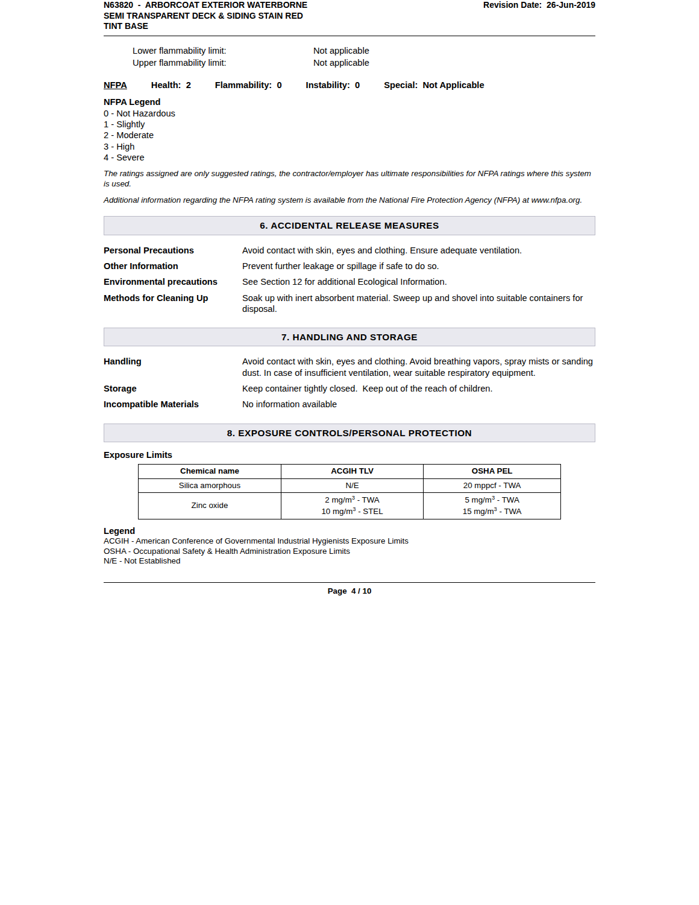N63820 - ARBORCOAT EXTERIOR WATERBORNE
SEMI TRANSPARENT DECK & SIDING STAIN RED
TINT BASE
Revision Date: 26-Jun-2019
| Lower flammability limit: | Not applicable |
| Upper flammability limit: | Not applicable |
NFPA Health: 2 Flammability: 0 Instability: 0 Special: Not Applicable
NFPA Legend
0 - Not Hazardous
1 - Slightly
2 - Moderate
3 - High
4 - Severe
The ratings assigned are only suggested ratings, the contractor/employer has ultimate responsibilities for NFPA ratings where this system is used.
Additional information regarding the NFPA rating system is available from the National Fire Protection Agency (NFPA) at www.nfpa.org.
6. ACCIDENTAL RELEASE MEASURES
| Personal Precautions | Avoid contact with skin, eyes and clothing. Ensure adequate ventilation. |
| Other Information | Prevent further leakage or spillage if safe to do so. |
| Environmental precautions | See Section 12 for additional Ecological Information. |
| Methods for Cleaning Up | Soak up with inert absorbent material. Sweep up and shovel into suitable containers for disposal. |
7. HANDLING AND STORAGE
| Handling | Avoid contact with skin, eyes and clothing. Avoid breathing vapors, spray mists or sanding dust. In case of insufficient ventilation, wear suitable respiratory equipment. |
| Storage | Keep container tightly closed. Keep out of the reach of children. |
| Incompatible Materials | No information available |
8. EXPOSURE CONTROLS/PERSONAL PROTECTION
Exposure Limits
| Chemical name | ACGIH TLV | OSHA PEL |
| --- | --- | --- |
| Silica amorphous | N/E | 20 mppcf - TWA |
| Zinc oxide | 2 mg/m 3 - TWA 10 mg/m 3 - STEL | 5 mg/m 3 - TWA 15 mg/m 3 - TWA |
Legend
ACGIH - American Conference of Governmental Industrial Hygienists Exposure Limits
OSHA - Occupational Safety & Health Administration Exposure Limits
N/E - Not Established
Page 4 / 10